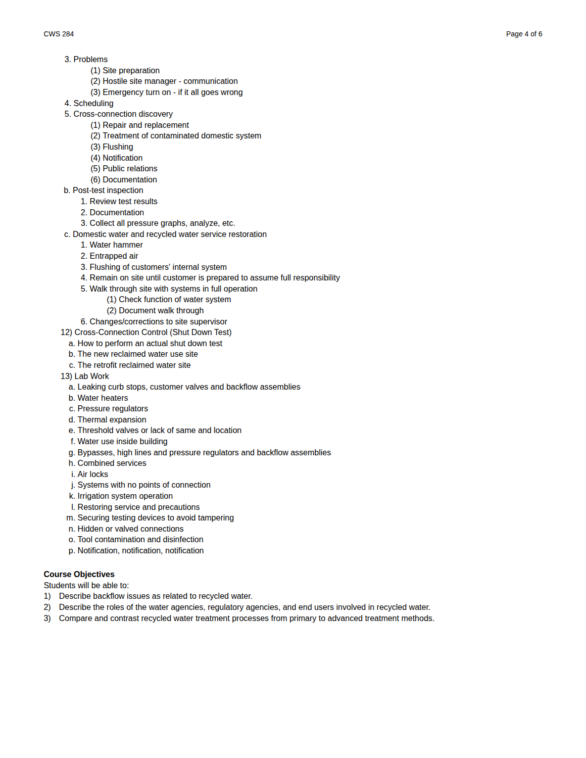CWS 284 Page 4 of 6
Problems
Site preparation
Hostile site manager - communication
Emergency turn on - if it all goes wrong
Scheduling
Cross-connection discovery
Repair and replacement
Treatment of contaminated domestic system
Flushing
Notification
Public relations
Documentation
Post-test inspection
Review test results
Documentation
Collect all pressure graphs, analyze, etc.
Domestic water and recycled water service restoration
Water hammer
Entrapped air
Flushing of customers' internal system
Remain on site until customer is prepared to assume full responsibility
Walk through site with systems in full operation
Check function of water system
Document walk through
Changes/corrections to site supervisor
Cross-Connection Control (Shut Down Test)
How to perform an actual shut down test
The new reclaimed water use site
The retrofit reclaimed water site
Lab Work
Leaking curb stops, customer valves and backflow assemblies
Water heaters
Pressure regulators
Thermal expansion
Threshold valves or lack of same and location
Water use inside building
Bypasses, high lines and pressure regulators and backflow assemblies
Combined services
Air locks
Systems with no points of connection
Irrigation system operation
Restoring service and precautions
Securing testing devices to avoid tampering
Hidden or valved connections
Tool contamination and disinfection
Notification, notification, notification
Course Objectives
Students will be able to:
Describe backflow issues as related to recycled water.
Describe the roles of the water agencies, regulatory agencies, and end users involved in recycled water.
Compare and contrast recycled water treatment processes from primary to advanced treatment methods.